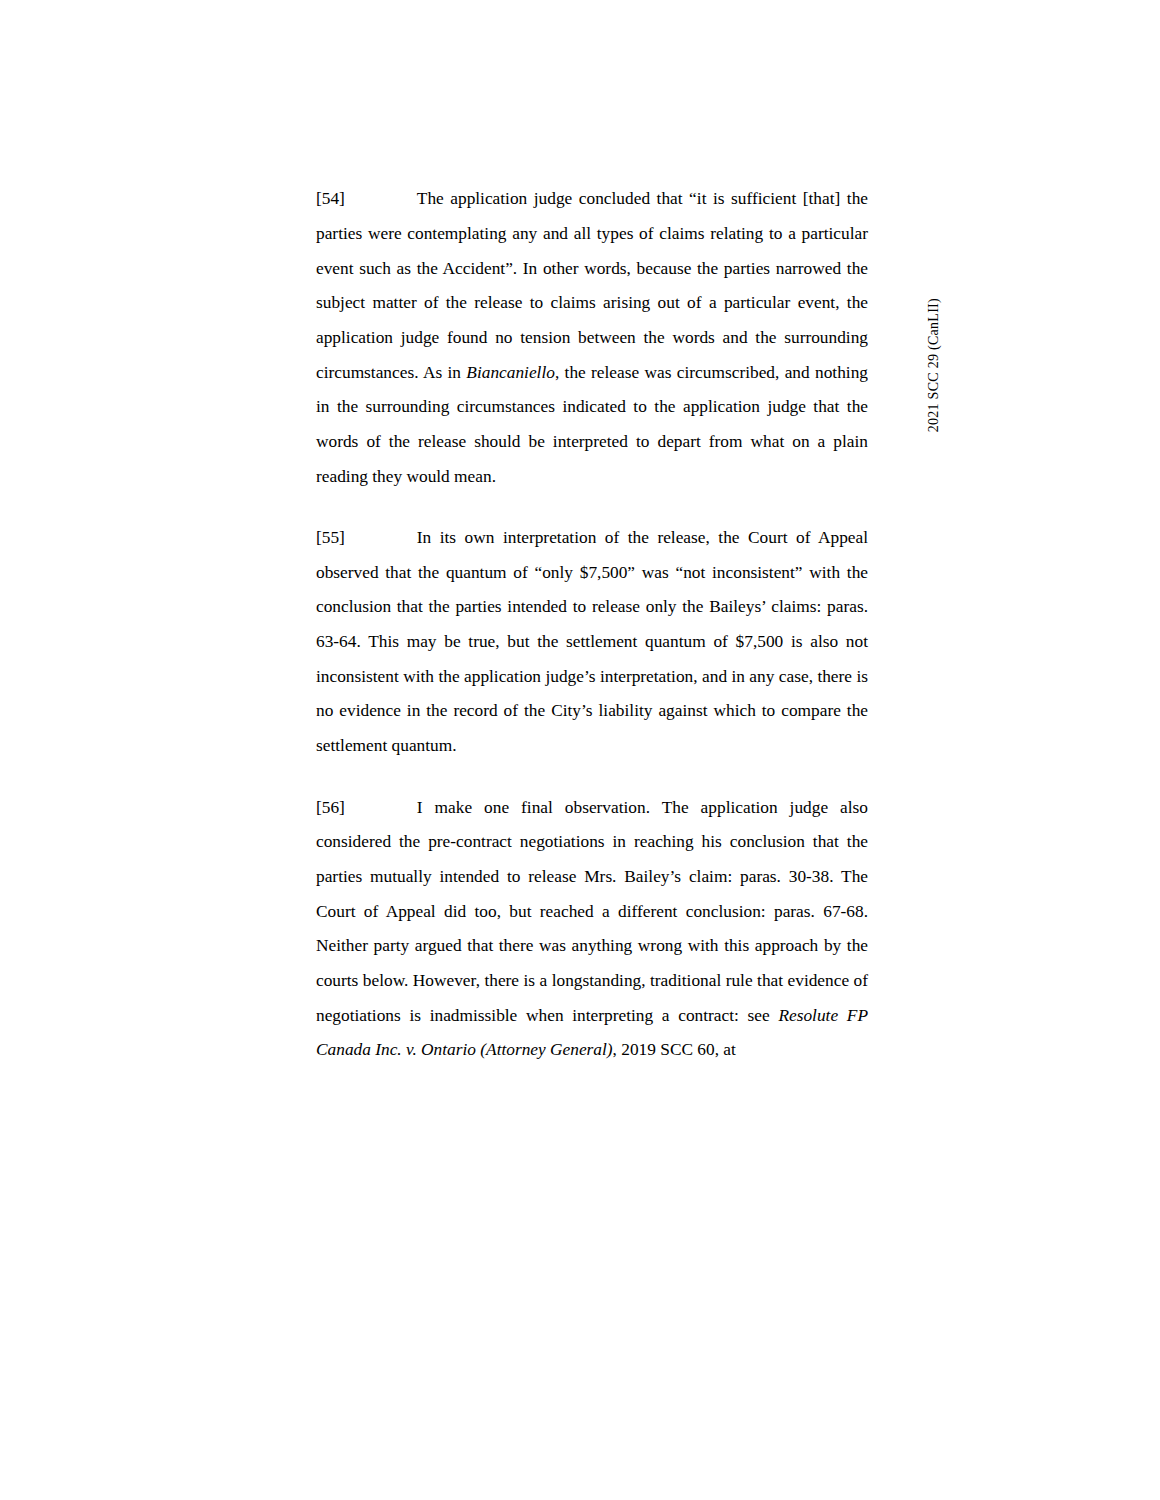2021 SCC 29 (CanLII)
[54] The application judge concluded that “it is sufficient [that] the parties were contemplating any and all types of claims relating to a particular event such as the Accident”. In other words, because the parties narrowed the subject matter of the release to claims arising out of a particular event, the application judge found no tension between the words and the surrounding circumstances. As in Biancaniello, the release was circumscribed, and nothing in the surrounding circumstances indicated to the application judge that the words of the release should be interpreted to depart from what on a plain reading they would mean.
[55] In its own interpretation of the release, the Court of Appeal observed that the quantum of “only $7,500” was “not inconsistent” with the conclusion that the parties intended to release only the Baileys’ claims: paras. 63-64. This may be true, but the settlement quantum of $7,500 is also not inconsistent with the application judge’s interpretation, and in any case, there is no evidence in the record of the City’s liability against which to compare the settlement quantum.
[56] I make one final observation. The application judge also considered the pre-contract negotiations in reaching his conclusion that the parties mutually intended to release Mrs. Bailey’s claim: paras. 30-38. The Court of Appeal did too, but reached a different conclusion: paras. 67-68. Neither party argued that there was anything wrong with this approach by the courts below. However, there is a longstanding, traditional rule that evidence of negotiations is inadmissible when interpreting a contract: see Resolute FP Canada Inc. v. Ontario (Attorney General), 2019 SCC 60, at